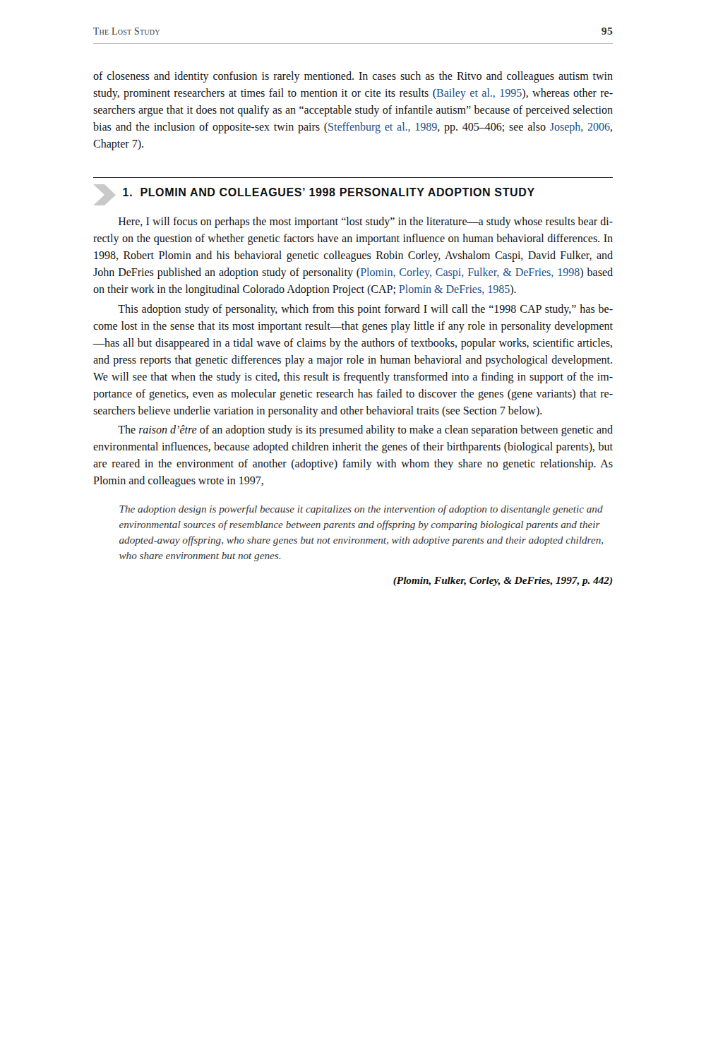The Lost Study 95
of closeness and identity confusion is rarely mentioned. In cases such as the Ritvo and colleagues autism twin study, prominent researchers at times fail to mention it or cite its results (Bailey et al., 1995), whereas other researchers argue that it does not qualify as an “acceptable study of infantile autism” because of perceived selection bias and the inclusion of opposite-sex twin pairs (Steffenburg et al., 1989, pp. 405–406; see also Joseph, 2006, Chapter 7).
1. Plomin and Colleagues’ 1998 Personality Adoption Study
Here, I will focus on perhaps the most important “lost study” in the literature—a study whose results bear directly on the question of whether genetic factors have an important influence on human behavioral differences. In 1998, Robert Plomin and his behavioral genetic colleagues Robin Corley, Avshalom Caspi, David Fulker, and John DeFries published an adoption study of personality (Plomin, Corley, Caspi, Fulker, & DeFries, 1998) based on their work in the longitudinal Colorado Adoption Project (CAP; Plomin & DeFries, 1985).
This adoption study of personality, which from this point forward I will call the “1998 CAP study,” has become lost in the sense that its most important result—that genes play little if any role in personality development—has all but disappeared in a tidal wave of claims by the authors of textbooks, popular works, scientific articles, and press reports that genetic differences play a major role in human behavioral and psychological development. We will see that when the study is cited, this result is frequently transformed into a finding in support of the importance of genetics, even as molecular genetic research has failed to discover the genes (gene variants) that researchers believe underlie variation in personality and other behavioral traits (see Section 7 below).
The raison d’être of an adoption study is its presumed ability to make a clean separation between genetic and environmental influences, because adopted children inherit the genes of their birthparents (biological parents), but are reared in the environment of another (adoptive) family with whom they share no genetic relationship. As Plomin and colleagues wrote in 1997,
The adoption design is powerful because it capitalizes on the intervention of adoption to disentangle genetic and environmental sources of resemblance between parents and offspring by comparing biological parents and their adopted-away offspring, who share genes but not environment, with adoptive parents and their adopted children, who share environment but not genes.
(Plomin, Fulker, Corley, & DeFries, 1997, p. 442)